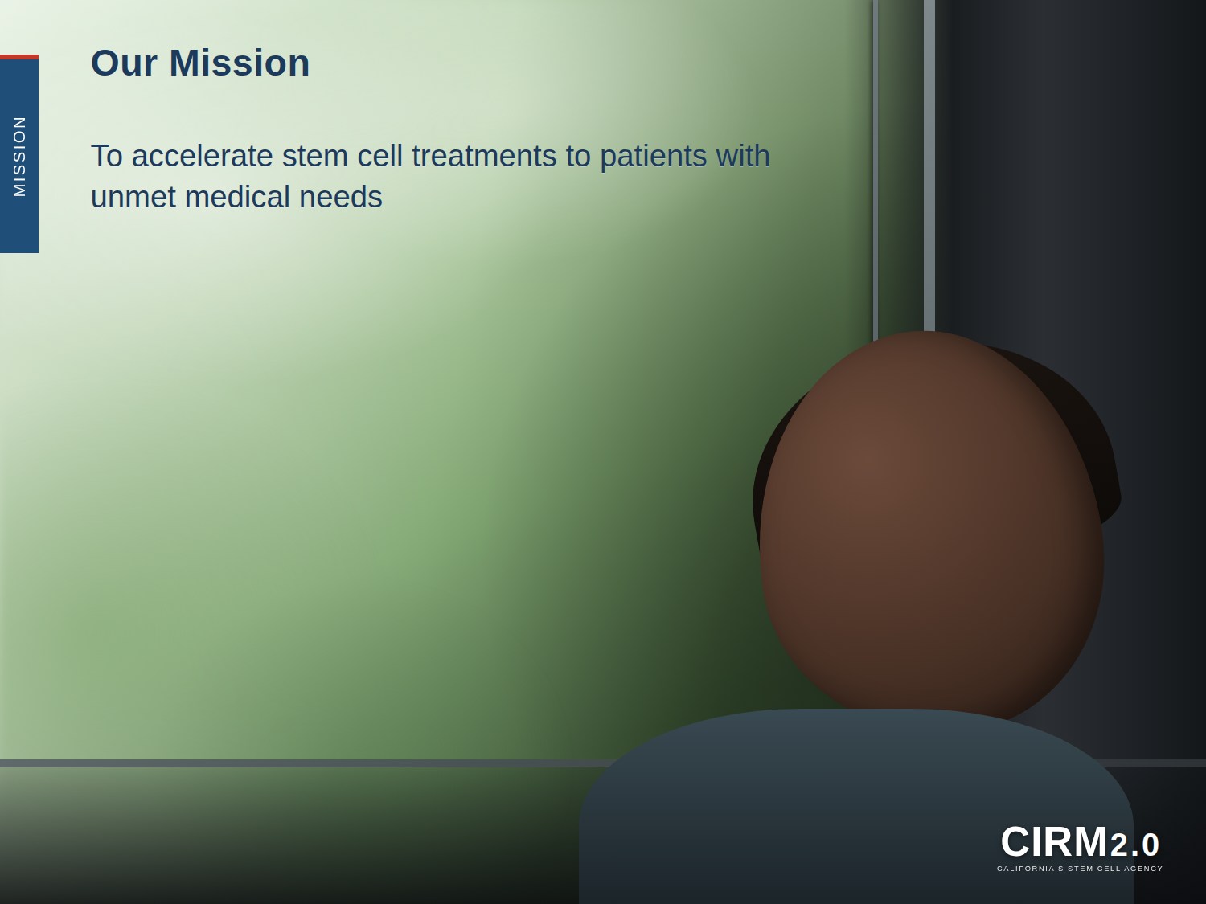MISSION
Our Mission
To accelerate stem cell treatments to patients with unmet medical needs
CIRM2. 0
California's Stem Cell Agency